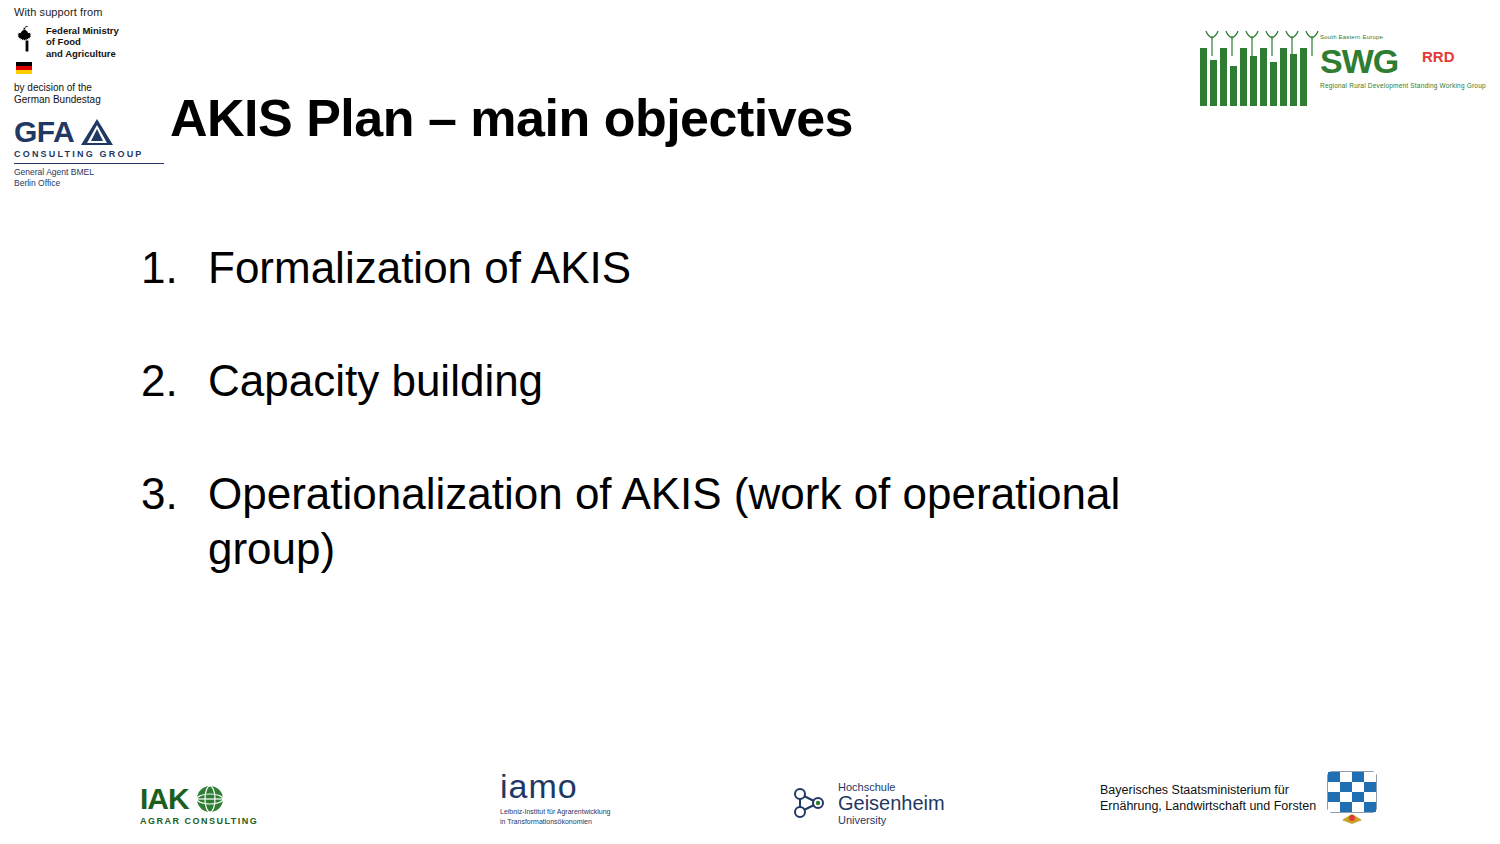With support from
Federal Ministry
of Food
and Agriculture
by decision of the
German Bundestag
GFA
CONSULTING GROUP
General Agent BMEL
Berlin Office
AKIS Plan – main objectives
South Eastern Europe
SWG
RRD
Regional Rural Development Standing Working Group
Formalization of AKIS
Capacity building
Operationalization of AKIS (work of operational group)
IAK
AGRAR CONSULTING
iamo
Leibniz-Institut für Agrarentwicklung
in Transformationsökonomien
Hochschule
Geisenheim
University
Bayerisches Staatsministerium für
Ernährung, Landwirtschaft und Forsten